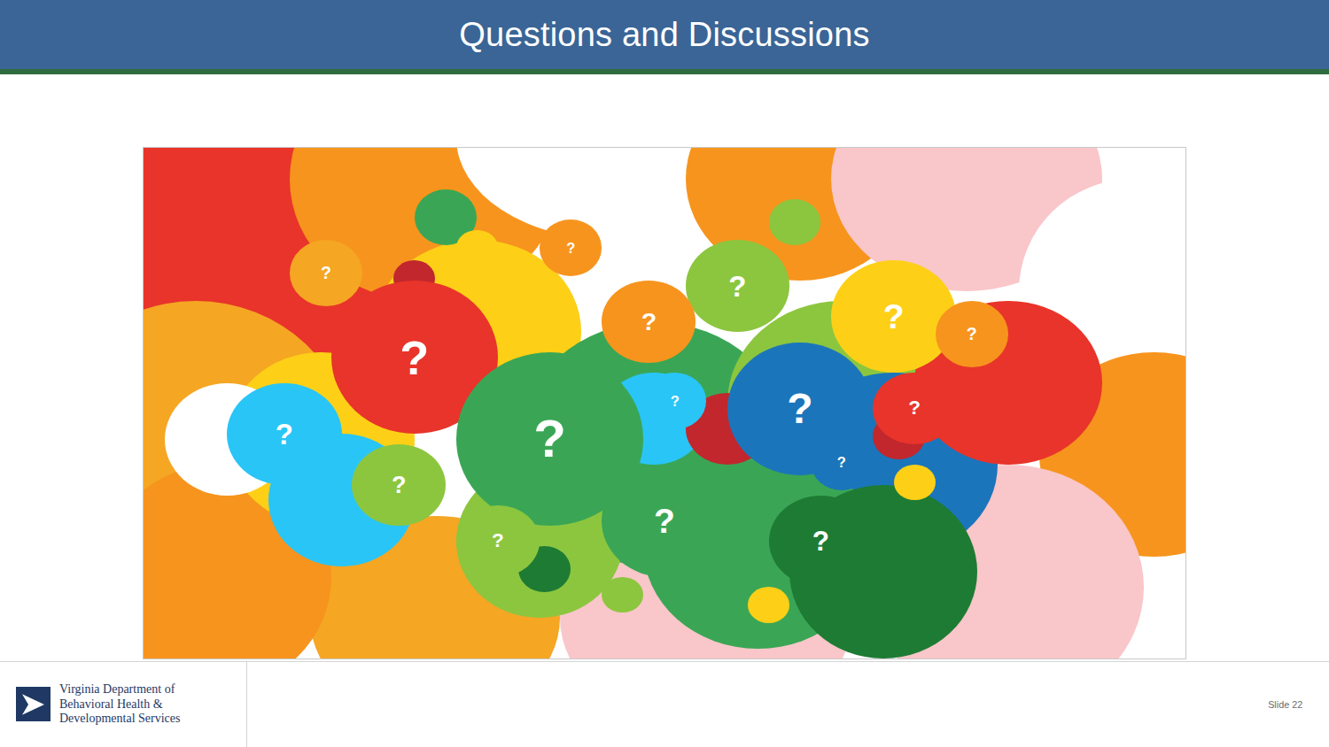Questions and Discussions
?
?
?
?
?
?
?
?
?
?
?
?
?
?
?
?
?
Virginia Department of
Behavioral Health &
Developmental Services
Slide 22